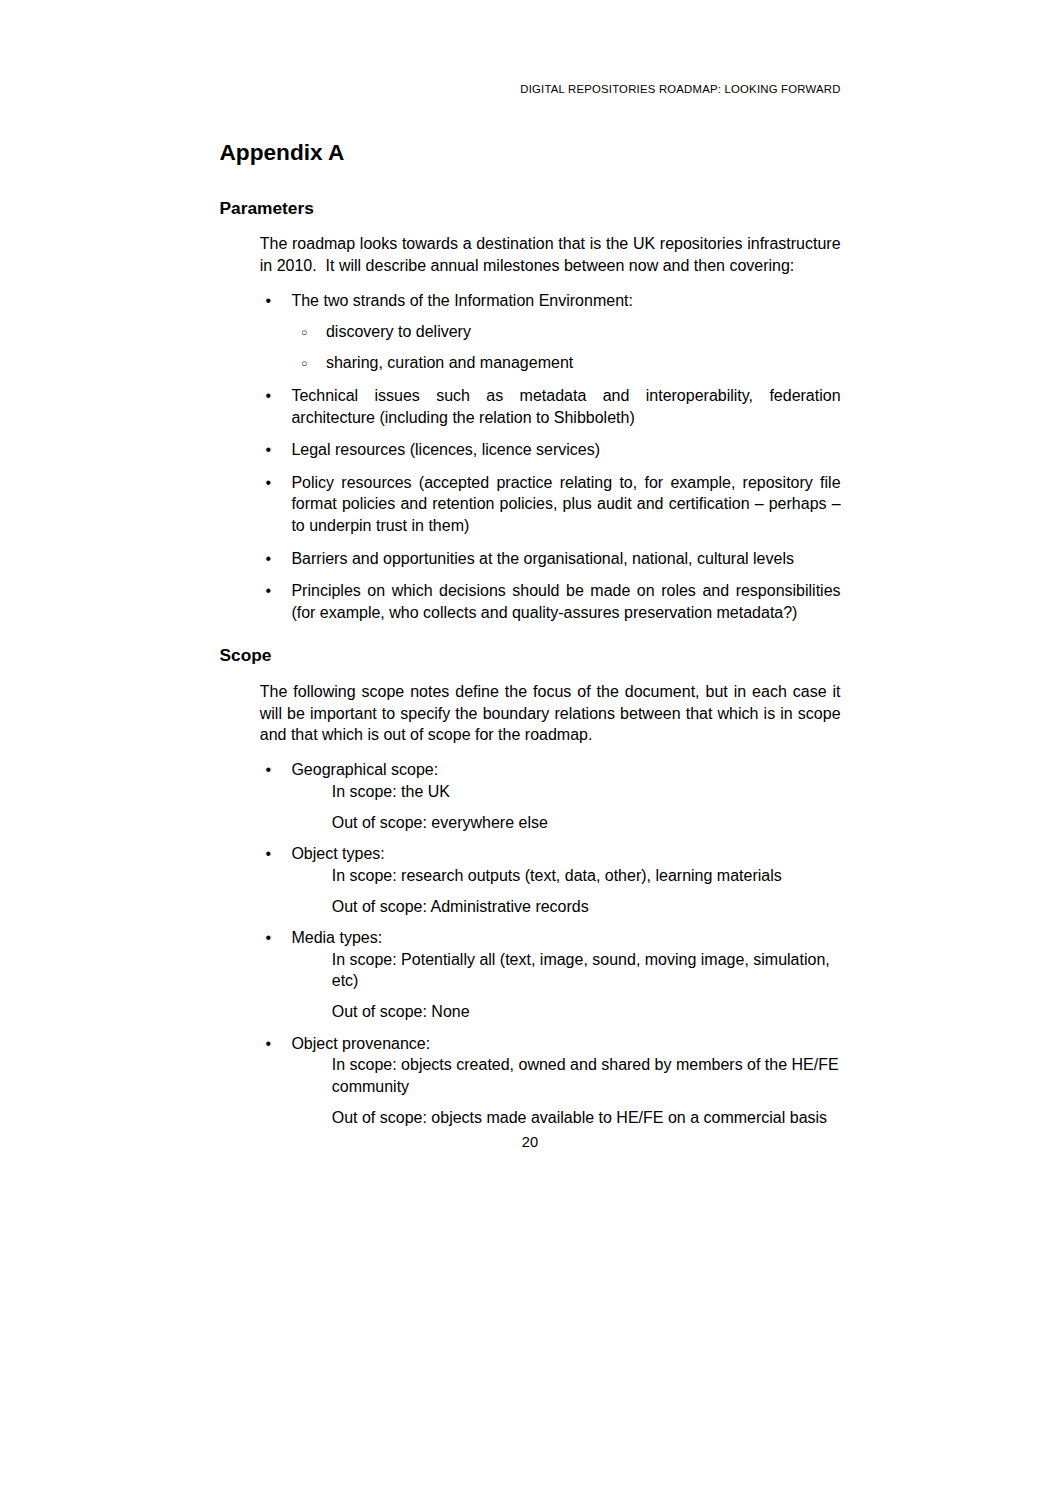DIGITAL REPOSITORIES ROADMAP: LOOKING FORWARD
Appendix A
Parameters
The roadmap looks towards a destination that is the UK repositories infrastructure in 2010. It will describe annual milestones between now and then covering:
The two strands of the Information Environment:
discovery to delivery
sharing, curation and management
Technical issues such as metadata and interoperability, federation architecture (including the relation to Shibboleth)
Legal resources (licences, licence services)
Policy resources (accepted practice relating to, for example, repository file format policies and retention policies, plus audit and certification – perhaps – to underpin trust in them)
Barriers and opportunities at the organisational, national, cultural levels
Principles on which decisions should be made on roles and responsibilities (for example, who collects and quality-assures preservation metadata?)
Scope
The following scope notes define the focus of the document, but in each case it will be important to specify the boundary relations between that which is in scope and that which is out of scope for the roadmap.
Geographical scope:
In scope: the UK
Out of scope: everywhere else
Object types:
In scope: research outputs (text, data, other), learning materials
Out of scope: Administrative records
Media types:
In scope: Potentially all (text, image, sound, moving image, simulation, etc)
Out of scope: None
Object provenance:
In scope: objects created, owned and shared by members of the HE/FE community
Out of scope: objects made available to HE/FE on a commercial basis
20